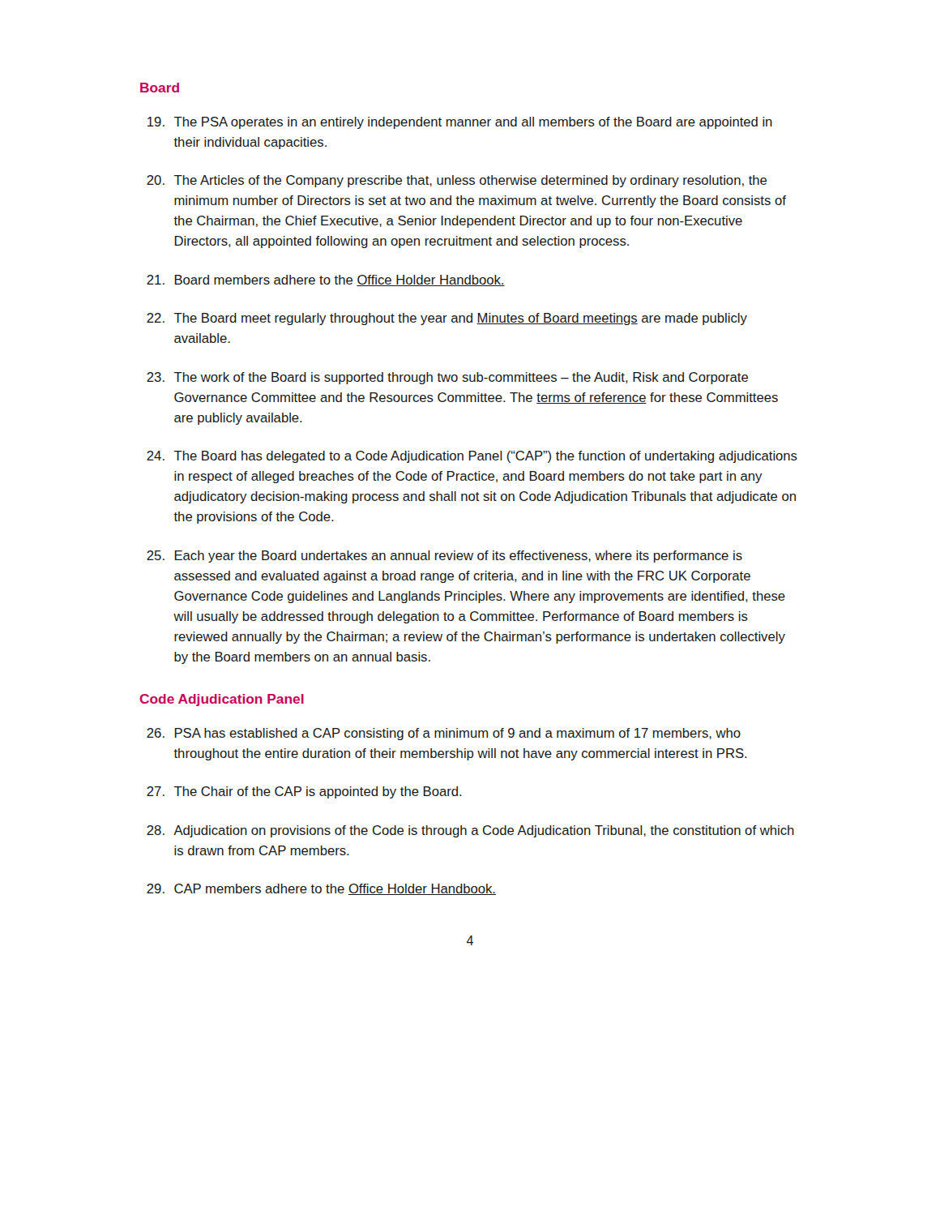Board
The PSA operates in an entirely independent manner and all members of the Board are appointed in their individual capacities.
The Articles of the Company prescribe that, unless otherwise determined by ordinary resolution, the minimum number of Directors is set at two and the maximum at twelve. Currently the Board consists of the Chairman, the Chief Executive, a Senior Independent Director and up to four non-Executive Directors, all appointed following an open recruitment and selection process.
Board members adhere to the Office Holder Handbook.
The Board meet regularly throughout the year and Minutes of Board meetings are made publicly available.
The work of the Board is supported through two sub-committees – the Audit, Risk and Corporate Governance Committee and the Resources Committee. The terms of reference for these Committees are publicly available.
The Board has delegated to a Code Adjudication Panel (“CAP”) the function of undertaking adjudications in respect of alleged breaches of the Code of Practice, and Board members do not take part in any adjudicatory decision-making process and shall not sit on Code Adjudication Tribunals that adjudicate on the provisions of the Code.
Each year the Board undertakes an annual review of its effectiveness, where its performance is assessed and evaluated against a broad range of criteria, and in line with the FRC UK Corporate Governance Code guidelines and Langlands Principles. Where any improvements are identified, these will usually be addressed through delegation to a Committee. Performance of Board members is reviewed annually by the Chairman; a review of the Chairman’s performance is undertaken collectively by the Board members on an annual basis.
Code Adjudication Panel
PSA has established a CAP consisting of a minimum of 9 and a maximum of 17 members, who throughout the entire duration of their membership will not have any commercial interest in PRS.
The Chair of the CAP is appointed by the Board.
Adjudication on provisions of the Code is through a Code Adjudication Tribunal, the constitution of which is drawn from CAP members.
CAP members adhere to the Office Holder Handbook.
4